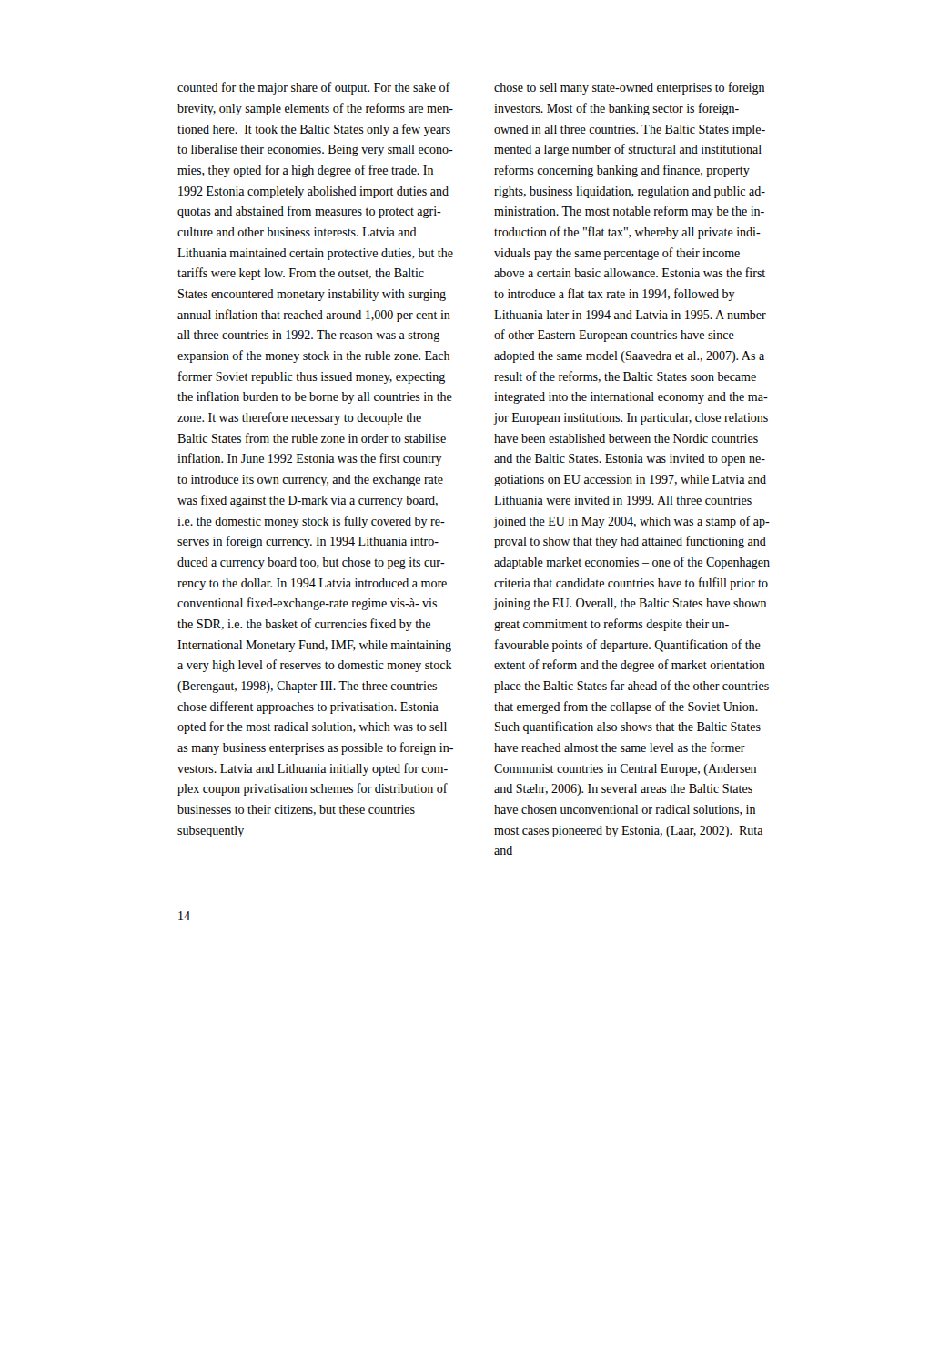counted for the major share of output. For the sake of brevity, only sample elements of the reforms are mentioned here. It took the Baltic States only a few years to liberalise their economies. Being very small economies, they opted for a high degree of free trade. In 1992 Estonia completely abolished import duties and quotas and abstained from measures to protect agriculture and other business interests. Latvia and Lithuania maintained certain protective duties, but the tariffs were kept low. From the outset, the Baltic States encountered monetary instability with surging annual inflation that reached around 1,000 per cent in all three countries in 1992. The reason was a strong expansion of the money stock in the ruble zone. Each former Soviet republic thus issued money, expecting the inflation burden to be borne by all countries in the zone. It was therefore necessary to decouple the Baltic States from the ruble zone in order to stabilise inflation. In June 1992 Estonia was the first country to introduce its own currency, and the exchange rate was fixed against the D-mark via a currency board, i.e. the domestic money stock is fully covered by reserves in foreign currency. In 1994 Lithuania introduced a currency board too, but chose to peg its currency to the dollar. In 1994 Latvia introduced a more conventional fixed-exchange-rate regime vis-à- vis the SDR, i.e. the basket of currencies fixed by the International Monetary Fund, IMF, while maintaining a very high level of reserves to domestic money stock (Berengaut, 1998), Chapter III. The three countries chose different approaches to privatisation. Estonia opted for the most radical solution, which was to sell as many business enterprises as possible to foreign investors. Latvia and Lithuania initially opted for complex coupon privatisation schemes for distribution of businesses to their citizens, but these countries subsequently
chose to sell many state-owned enterprises to foreign investors. Most of the banking sector is foreign-owned in all three countries. The Baltic States implemented a large number of structural and institutional reforms concerning banking and finance, property rights, business liquidation, regulation and public administration. The most notable reform may be the introduction of the "flat tax", whereby all private individuals pay the same percentage of their income above a certain basic allowance. Estonia was the first to introduce a flat tax rate in 1994, followed by Lithuania later in 1994 and Latvia in 1995. A number of other Eastern European countries have since adopted the same model (Saavedra et al., 2007). As a result of the reforms, the Baltic States soon became integrated into the international economy and the major European institutions. In particular, close relations have been established between the Nordic countries and the Baltic States. Estonia was invited to open negotiations on EU accession in 1997, while Latvia and Lithuania were invited in 1999. All three countries joined the EU in May 2004, which was a stamp of approval to show that they had attained functioning and adaptable market economies – one of the Copenhagen criteria that candidate countries have to fulfill prior to joining the EU. Overall, the Baltic States have shown great commitment to reforms despite their unfavourable points of departure. Quantification of the extent of reform and the degree of market orientation place the Baltic States far ahead of the other countries that emerged from the collapse of the Soviet Union. Such quantification also shows that the Baltic States have reached almost the same level as the former Communist countries in Central Europe, (Andersen and Stæhr, 2006). In several areas the Baltic States have chosen unconventional or radical solutions, in most cases pioneered by Estonia, (Laar, 2002). Ruta and
14